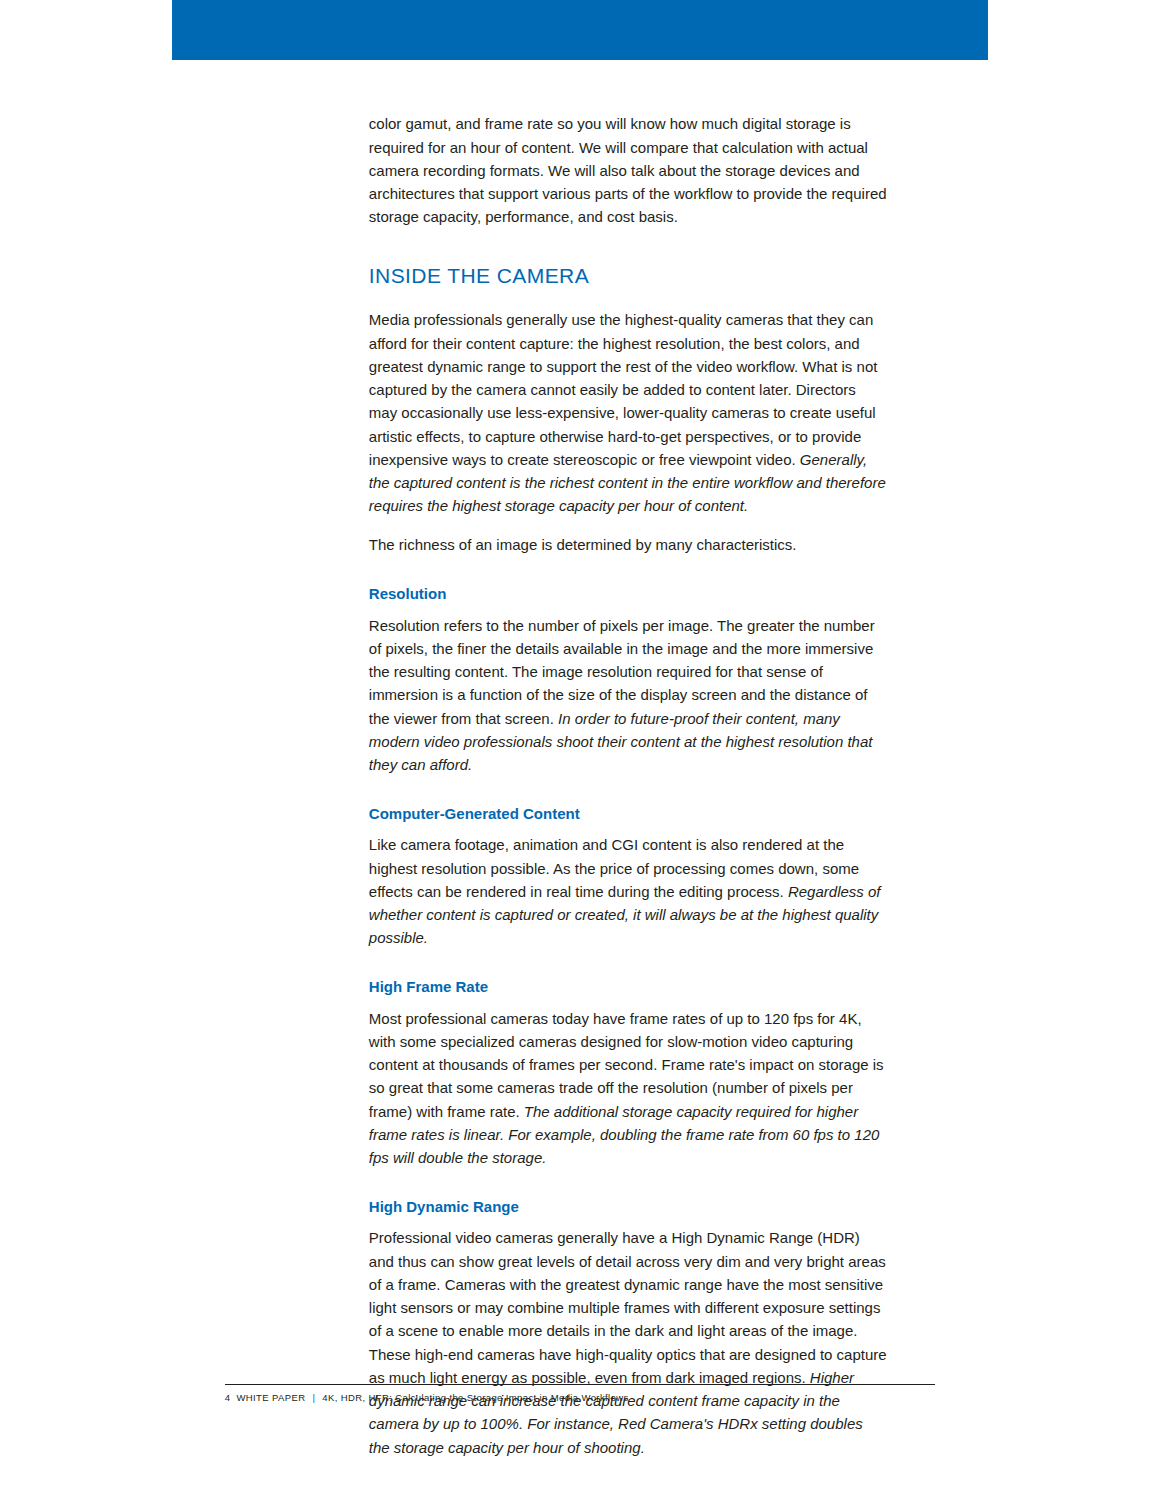color gamut, and frame rate so you will know how much digital storage is required for an hour of content. We will compare that calculation with actual camera recording formats. We will also talk about the storage devices and architectures that support various parts of the workflow to provide the required storage capacity, performance, and cost basis.
Inside the Camera
Media professionals generally use the highest-quality cameras that they can afford for their content capture: the highest resolution, the best colors, and greatest dynamic range to support the rest of the video workflow. What is not captured by the camera cannot easily be added to content later. Directors may occasionally use less-expensive, lower-quality cameras to create useful artistic effects, to capture otherwise hard-to-get perspectives, or to provide inexpensive ways to create stereoscopic or free viewpoint video. Generally, the captured content is the richest content in the entire workflow and therefore requires the highest storage capacity per hour of content.
The richness of an image is determined by many characteristics.
Resolution
Resolution refers to the number of pixels per image. The greater the number of pixels, the finer the details available in the image and the more immersive the resulting content. The image resolution required for that sense of immersion is a function of the size of the display screen and the distance of the viewer from that screen. In order to future-proof their content, many modern video professionals shoot their content at the highest resolution that they can afford.
Computer-Generated Content
Like camera footage, animation and CGI content is also rendered at the highest resolution possible. As the price of processing comes down, some effects can be rendered in real time during the editing process. Regardless of whether content is captured or created, it will always be at the highest quality possible.
High Frame Rate
Most professional cameras today have frame rates of up to 120 fps for 4K, with some specialized cameras designed for slow-motion video capturing content at thousands of frames per second. Frame rate's impact on storage is so great that some cameras trade off the resolution (number of pixels per frame) with frame rate. The additional storage capacity required for higher frame rates is linear. For example, doubling the frame rate from 60 fps to 120 fps will double the storage.
High Dynamic Range
Professional video cameras generally have a High Dynamic Range (HDR) and thus can show great levels of detail across very dim and very bright areas of a frame. Cameras with the greatest dynamic range have the most sensitive light sensors or may combine multiple frames with different exposure settings of a scene to enable more details in the dark and light areas of the image. These high-end cameras have high-quality optics that are designed to capture as much light energy as possible, even from dark imaged regions. Higher dynamic range can increase the captured content frame capacity in the camera by up to 100%. For instance, Red Camera's HDRx setting doubles the storage capacity per hour of shooting.
4 WHITE PAPER | 4K, HDR, HFR: Calculating the Storage Impact in Media Workflows